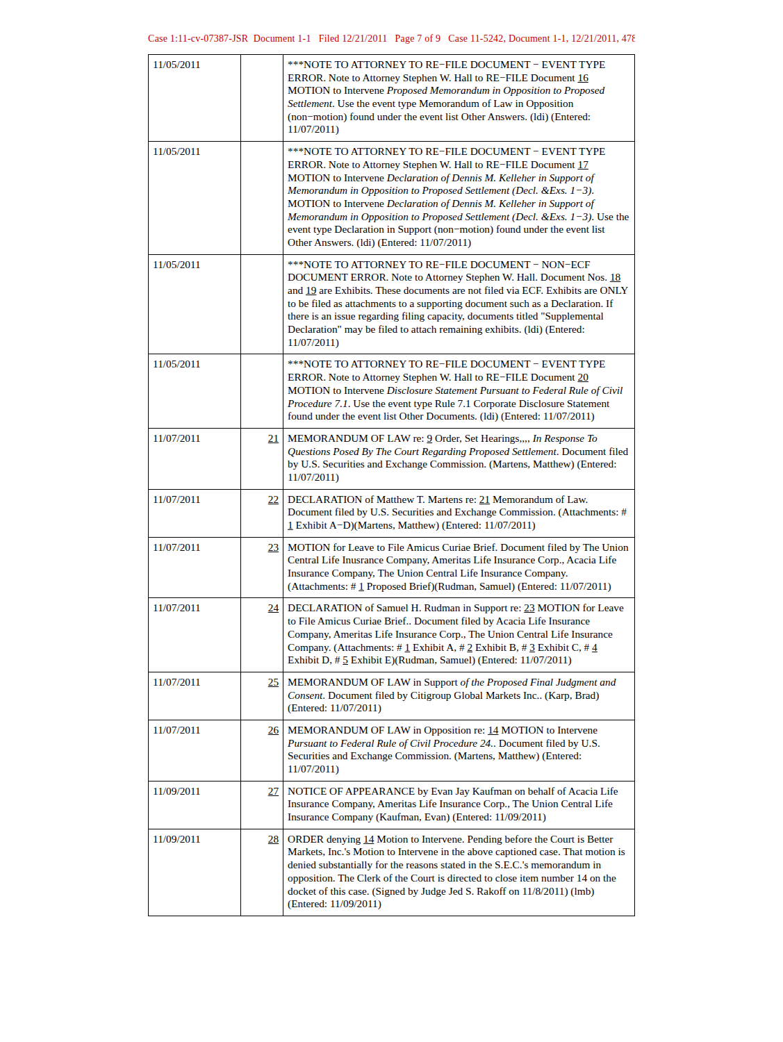Case 1:11-cv-07387-JSR Document 1-1 Filed 12/21/2011 Page 7 of 9 Case 11-5242, Document 1-1, 12/21/2011, 478925, Page7 of 11
| 11/05/2011 | | ***NOTE TO ATTORNEY TO RE−FILE DOCUMENT − EVENT TYPE ERROR. Note to Attorney Stephen W. Hall to RE−FILE Document 16 MOTION to Intervene Proposed Memorandum in Opposition to Proposed Settlement . Use the event type Memorandum of Law in Opposition (non−motion) found under the event list Other Answers. (ldi) (Entered: 11/07/2011) |
| 11/05/2011 | | ***NOTE TO ATTORNEY TO RE−FILE DOCUMENT − EVENT TYPE ERROR. Note to Attorney Stephen W. Hall to RE−FILE Document 17 MOTION to Intervene Declaration of Dennis M. Kelleher in Support of Memorandum in Opposition to Proposed Settlement (Decl. &Exs. 1−3) . MOTION to Intervene Declaration of Dennis M. Kelleher in Support of Memorandum in Opposition to Proposed Settlement (Decl. &Exs. 1−3) . Use the event type Declaration in Support (non−motion) found under the event list Other Answers. (ldi) (Entered: 11/07/2011) |
| 11/05/2011 | | ***NOTE TO ATTORNEY TO RE−FILE DOCUMENT − NON−ECF DOCUMENT ERROR. Note to Attorney Stephen W. Hall. Document Nos. 18 and 19 are Exhibits. These documents are not filed via ECF. Exhibits are ONLY to be filed as attachments to a supporting document such as a Declaration. If there is an issue regarding filing capacity, documents titled "Supplemental Declaration" may be filed to attach remaining exhibits. (ldi) (Entered: 11/07/2011) |
| 11/05/2011 | | ***NOTE TO ATTORNEY TO RE−FILE DOCUMENT − EVENT TYPE ERROR. Note to Attorney Stephen W. Hall to RE−FILE Document 20 MOTION to Intervene Disclosure Statement Pursuant to Federal Rule of Civil Procedure 7.1 . Use the event type Rule 7.1 Corporate Disclosure Statement found under the event list Other Documents. (ldi) (Entered: 11/07/2011) |
| 11/07/2011 | 21 | MEMORANDUM OF LAW re: 9 Order, Set Hearings,,,, In Response To Questions Posed By The Court Regarding Proposed Settlement . Document filed by U.S. Securities and Exchange Commission. (Martens, Matthew) (Entered: 11/07/2011) |
| 11/07/2011 | 22 | DECLARATION of Matthew T. Martens re: 21 Memorandum of Law. Document filed by U.S. Securities and Exchange Commission. (Attachments: # 1 Exhibit A−D)(Martens, Matthew) (Entered: 11/07/2011) |
| 11/07/2011 | 23 | MOTION for Leave to File Amicus Curiae Brief. Document filed by The Union Central Life Inusrance Company, Ameritas Life Insurance Corp., Acacia Life Insurance Company, The Union Central Life Insurance Company. (Attachments: # 1 Proposed Brief)(Rudman, Samuel) (Entered: 11/07/2011) |
| 11/07/2011 | 24 | DECLARATION of Samuel H. Rudman in Support re: 23 MOTION for Leave to File Amicus Curiae Brief.. Document filed by Acacia Life Insurance Company, Ameritas Life Insurance Corp., The Union Central Life Insurance Company. (Attachments: # 1 Exhibit A, # 2 Exhibit B, # 3 Exhibit C, # 4 Exhibit D, # 5 Exhibit E)(Rudman, Samuel) (Entered: 11/07/2011) |
| 11/07/2011 | 25 | MEMORANDUM OF LAW in Support of the Proposed Final Judgment and Consent . Document filed by Citigroup Global Markets Inc.. (Karp, Brad) (Entered: 11/07/2011) |
| 11/07/2011 | 26 | MEMORANDUM OF LAW in Opposition re: 14 MOTION to Intervene Pursuant to Federal Rule of Civil Procedure 24. . Document filed by U.S. Securities and Exchange Commission. (Martens, Matthew) (Entered: 11/07/2011) |
| 11/09/2011 | 27 | NOTICE OF APPEARANCE by Evan Jay Kaufman on behalf of Acacia Life Insurance Company, Ameritas Life Insurance Corp., The Union Central Life Insurance Company (Kaufman, Evan) (Entered: 11/09/2011) |
| 11/09/2011 | 28 | ORDER denying 14 Motion to Intervene. Pending before the Court is Better Markets, Inc.'s Motion to Intervene in the above captioned case. That motion is denied substantially for the reasons stated in the S.E.C.'s memorandum in opposition. The Clerk of the Court is directed to close item number 14 on the docket of this case. (Signed by Judge Jed S. Rakoff on 11/8/2011) (lmb) (Entered: 11/09/2011) |